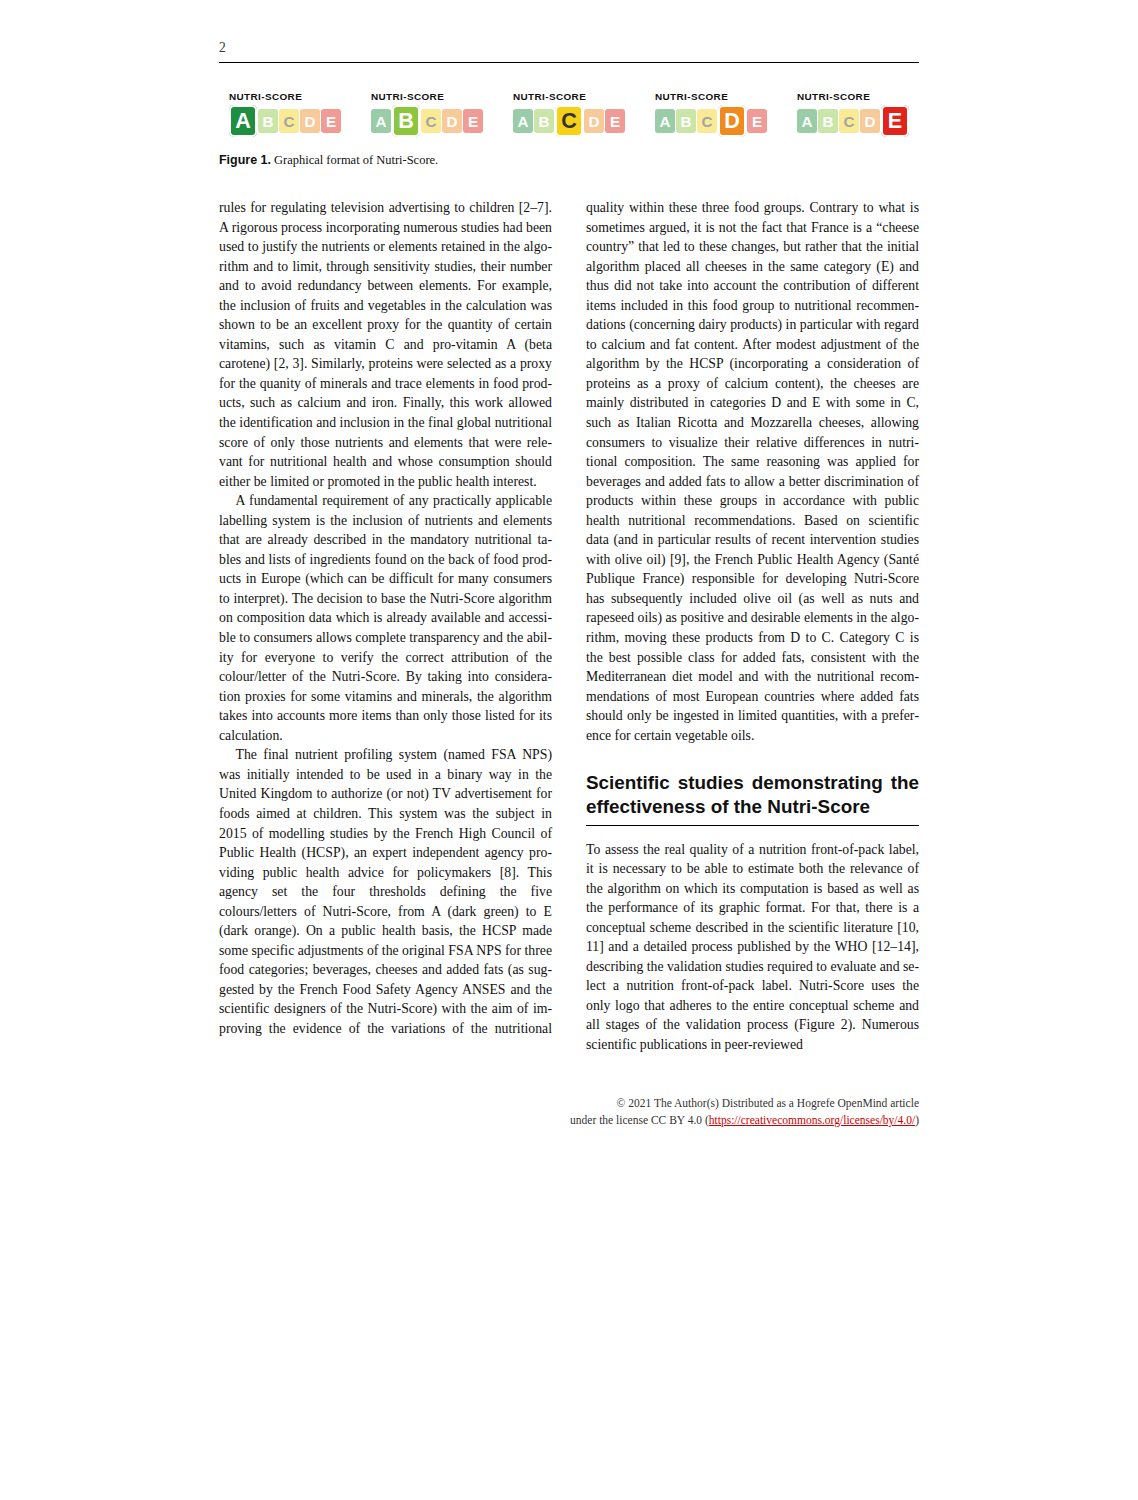2
NUTRI-SCORE
A B C D E
NUTRI-SCORE
A B C D E
NUTRI-SCORE
A B C D E
NUTRI-SCORE
A B C D E
NUTRI-SCORE
A B C D E
Figure 1. Graphical format of Nutri-Score.
rules for regulating television advertising to children [2–7]. A rigorous process incorporating numerous studies had been used to justify the nutrients or elements retained in the algorithm and to limit, through sensitivity studies, their number and to avoid redundancy between elements. For example, the inclusion of fruits and vegetables in the calculation was shown to be an excellent proxy for the quantity of certain vitamins, such as vitamin C and pro-vitamin A (beta carotene) [2, 3]. Similarly, proteins were selected as a proxy for the quanity of minerals and trace elements in food products, such as calcium and iron. Finally, this work allowed the identification and inclusion in the final global nutritional score of only those nutrients and elements that were relevant for nutritional health and whose consumption should either be limited or promoted in the public health interest.
A fundamental requirement of any practically applicable labelling system is the inclusion of nutrients and elements that are already described in the mandatory nutritional tables and lists of ingredients found on the back of food products in Europe (which can be difficult for many consumers to interpret). The decision to base the Nutri-Score algorithm on composition data which is already available and accessible to consumers allows complete transparency and the ability for everyone to verify the correct attribution of the colour/letter of the Nutri-Score. By taking into consideration proxies for some vitamins and minerals, the algorithm takes into accounts more items than only those listed for its calculation.
The final nutrient profiling system (named FSA NPS) was initially intended to be used in a binary way in the United Kingdom to authorize (or not) TV advertisement for foods aimed at children. This system was the subject in 2015 of modelling studies by the French High Council of Public Health (HCSP), an expert independent agency providing public health advice for policymakers [8]. This agency set the four thresholds defining the five colours/letters of Nutri-Score, from A (dark green) to E (dark orange). On a public health basis, the HCSP made some specific adjustments of the original FSA NPS for three food categories; beverages, cheeses and added fats (as suggested by the French Food Safety Agency ANSES and the scientific designers of the Nutri-Score) with the aim of improving the evidence of the variations of the nutritional quality within these three food groups. Contrary to what is sometimes argued, it is not the fact that France is a “cheese country” that led to these changes, but rather that the initial algorithm placed all cheeses in the same category (E) and thus did not take into account the contribution of different items included in this food group to nutritional recommendations (concerning dairy products) in particular with regard to calcium and fat content. After modest adjustment of the algorithm by the HCSP (incorporating a consideration of proteins as a proxy of calcium content), the cheeses are mainly distributed in categories D and E with some in C, such as Italian Ricotta and Mozzarella cheeses, allowing consumers to visualize their relative differences in nutritional composition. The same reasoning was applied for beverages and added fats to allow a better discrimination of products within these groups in accordance with public health nutritional recommendations. Based on scientific data (and in particular results of recent intervention studies with olive oil) [9], the French Public Health Agency (Santé Publique France) responsible for developing Nutri-Score has subsequently included olive oil (as well as nuts and rapeseed oils) as positive and desirable elements in the algorithm, moving these products from D to C. Category C is the best possible class for added fats, consistent with the Mediterranean diet model and with the nutritional recommendations of most European countries where added fats should only be ingested in limited quantities, with a preference for certain vegetable oils.
Scientific studies demonstrating the effectiveness of the Nutri-Score
To assess the real quality of a nutrition front-of-pack label, it is necessary to be able to estimate both the relevance of the algorithm on which its computation is based as well as the performance of its graphic format. For that, there is a conceptual scheme described in the scientific literature [10, 11] and a detailed process published by the WHO [12–14], describing the validation studies required to evaluate and select a nutrition front-of-pack label. Nutri-Score uses the only logo that adheres to the entire conceptual scheme and all stages of the validation process (Figure 2). Numerous scientific publications in peer-reviewed
© 2021 The Author(s) Distributed as a Hogrefe OpenMind article
under the license CC BY 4.0 (https://creativecommons.org/licenses/by/4.0/)